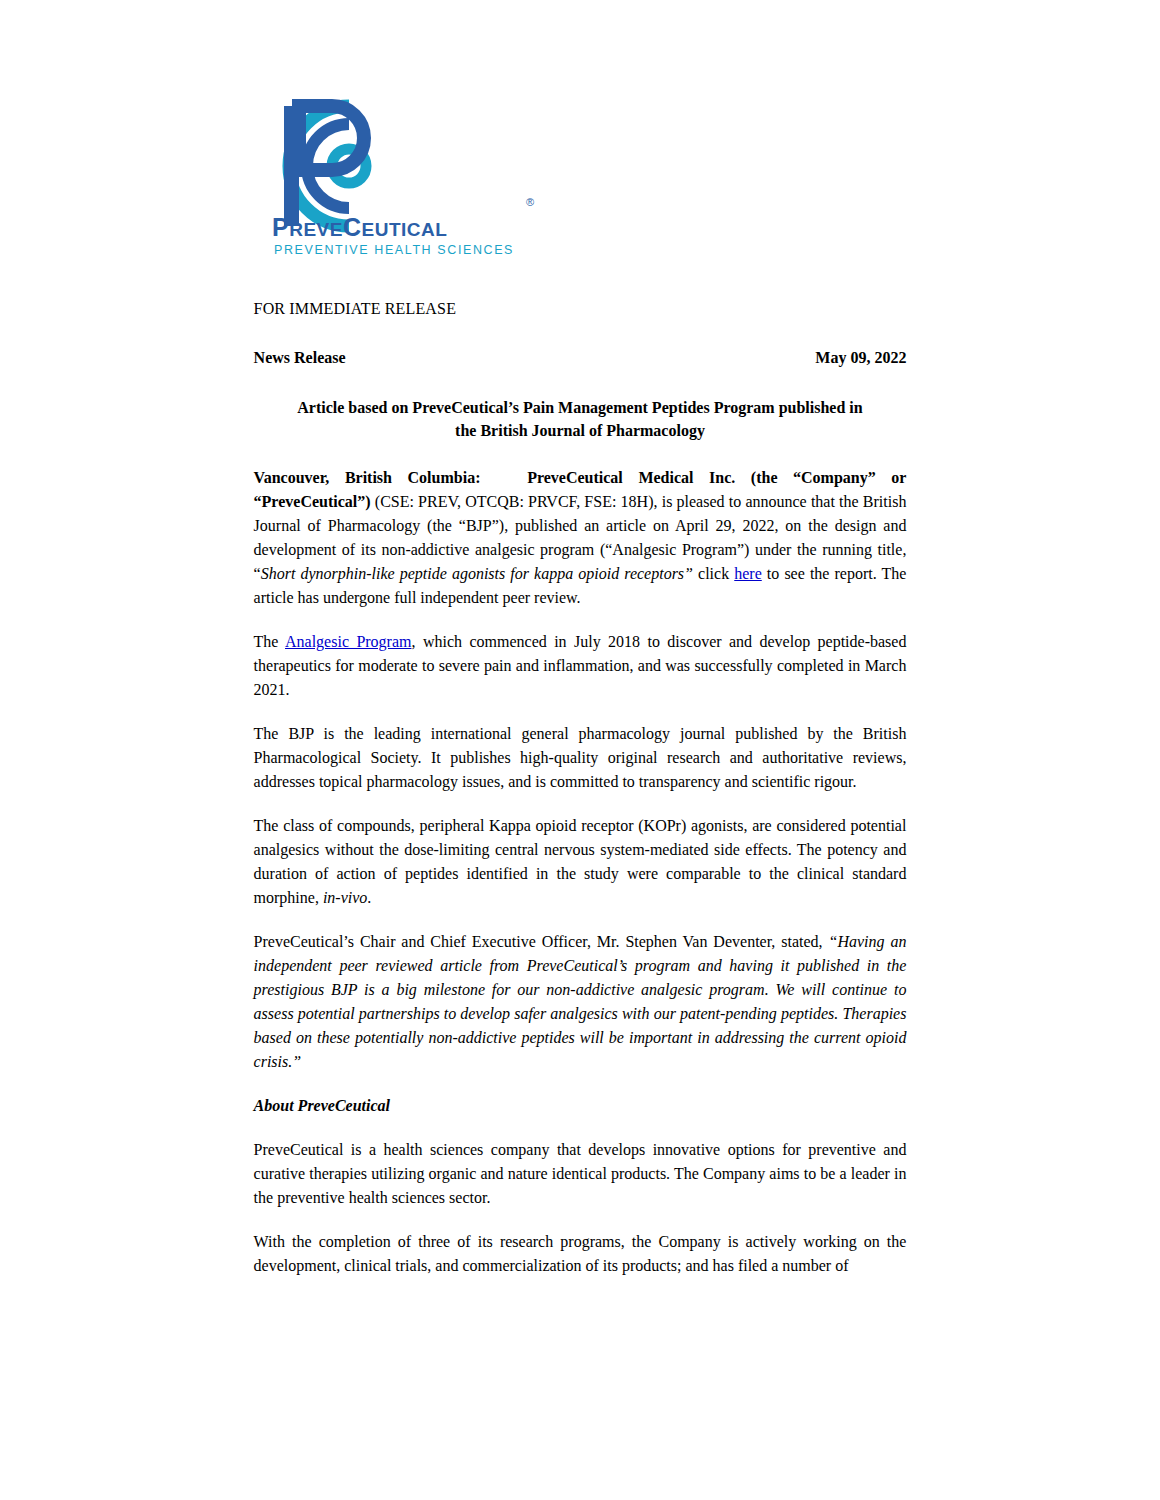PreveCeutical — Preventive Health Sciences ® PREVECEUTICAL PREVENTIVE HEALTH SCIENCES
FOR IMMEDIATE RELEASE
News Release May 09, 2022
Article based on PreveCeutical’s Pain Management Peptides Program published in the British Journal of Pharmacology
Vancouver, British Columbia: PreveCeutical Medical Inc. (the “Company” or “PreveCeutical”) (CSE: PREV, OTCQB: PRVCF, FSE: 18H), is pleased to announce that the British Journal of Pharmacology (the “BJP”), published an article on April 29, 2022, on the design and development of its non-addictive analgesic program (“Analgesic Program”) under the running title, “Short dynorphin-like peptide agonists for kappa opioid receptors” click here to see the report. The article has undergone full independent peer review.
The Analgesic Program, which commenced in July 2018 to discover and develop peptide-based therapeutics for moderate to severe pain and inflammation, and was successfully completed in March 2021.
The BJP is the leading international general pharmacology journal published by the British Pharmacological Society. It publishes high-quality original research and authoritative reviews, addresses topical pharmacology issues, and is committed to transparency and scientific rigour.
The class of compounds, peripheral Kappa opioid receptor (KOPr) agonists, are considered potential analgesics without the dose-limiting central nervous system-mediated side effects. The potency and duration of action of peptides identified in the study were comparable to the clinical standard morphine, in-vivo.
PreveCeutical’s Chair and Chief Executive Officer, Mr. Stephen Van Deventer, stated, “Having an independent peer reviewed article from PreveCeutical’s program and having it published in the prestigious BJP is a big milestone for our non-addictive analgesic program. We will continue to assess potential partnerships to develop safer analgesics with our patent-pending peptides. Therapies based on these potentially non-addictive peptides will be important in addressing the current opioid crisis.”
About PreveCeutical
PreveCeutical is a health sciences company that develops innovative options for preventive and curative therapies utilizing organic and nature identical products. The Company aims to be a leader in the preventive health sciences sector.
With the completion of three of its research programs, the Company is actively working on the development, clinical trials, and commercialization of its products; and has filed a number of